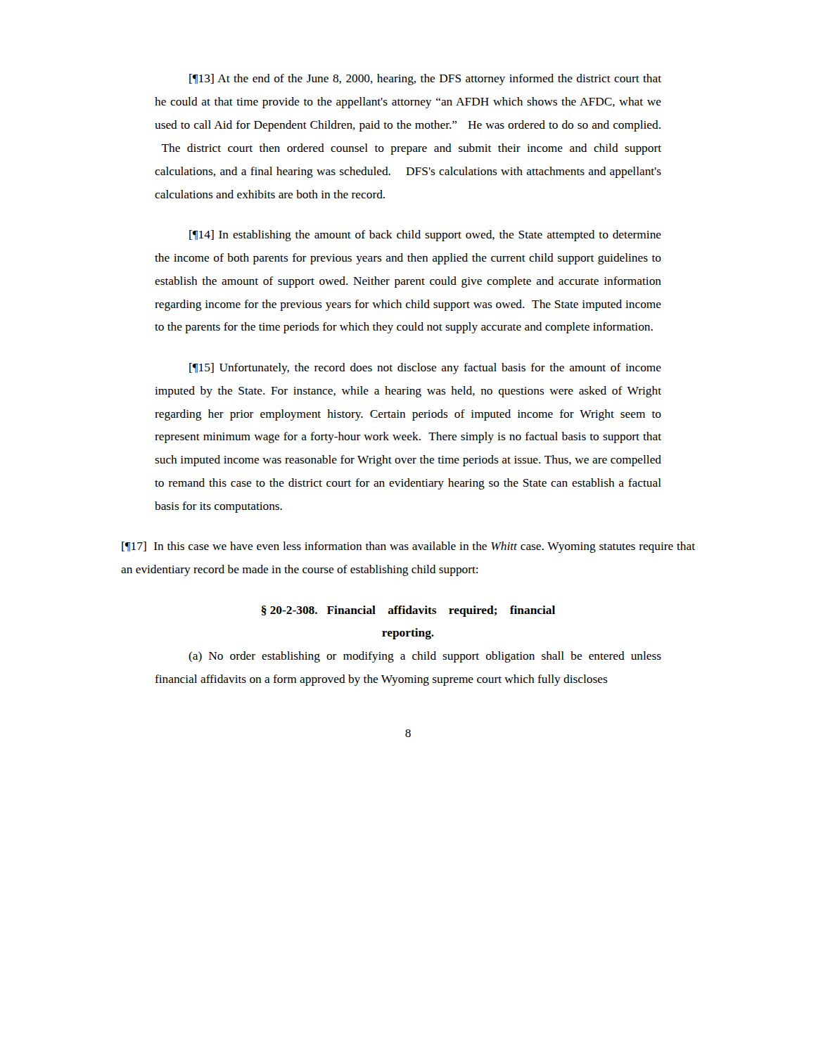[¶13] At the end of the June 8, 2000, hearing, the DFS attorney informed the district court that he could at that time provide to the appellant's attorney “an AFDH which shows the AFDC, what we used to call Aid for Dependent Children, paid to the mother.” He was ordered to do so and complied. The district court then ordered counsel to prepare and submit their income and child support calculations, and a final hearing was scheduled. DFS's calculations with attachments and appellant's calculations and exhibits are both in the record.
[¶14] In establishing the amount of back child support owed, the State attempted to determine the income of both parents for previous years and then applied the current child support guidelines to establish the amount of support owed. Neither parent could give complete and accurate information regarding income for the previous years for which child support was owed. The State imputed income to the parents for the time periods for which they could not supply accurate and complete information.
[¶15] Unfortunately, the record does not disclose any factual basis for the amount of income imputed by the State. For instance, while a hearing was held, no questions were asked of Wright regarding her prior employment history. Certain periods of imputed income for Wright seem to represent minimum wage for a forty-hour work week. There simply is no factual basis to support that such imputed income was reasonable for Wright over the time periods at issue. Thus, we are compelled to remand this case to the district court for an evidentiary hearing so the State can establish a factual basis for its computations.
[¶17] In this case we have even less information than was available in the Whitt case. Wyoming statutes require that an evidentiary record be made in the course of establishing child support:
§ 20-2-308. Financial affidavits required; financial reporting.
(a) No order establishing or modifying a child support obligation shall be entered unless financial affidavits on a form approved by the Wyoming supreme court which fully discloses
8